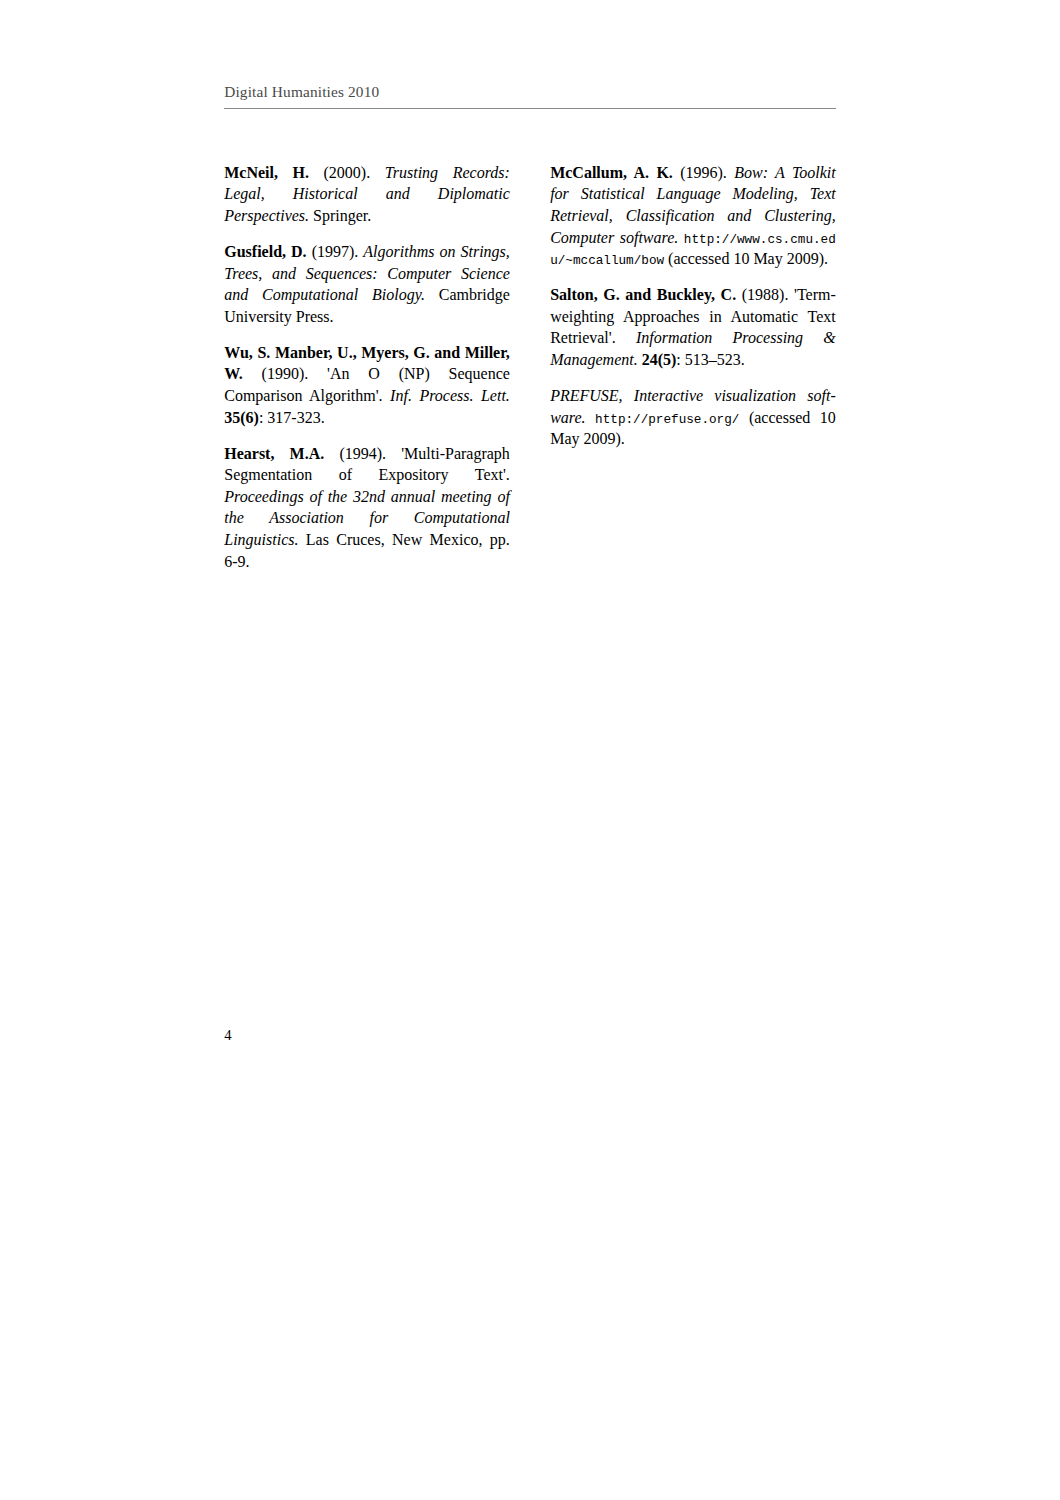Digital Humanities 2010
McNeil, H. (2000). Trusting Records: Legal, Historical and Diplomatic Perspectives. Springer.
Gusfield, D. (1997). Algorithms on Strings, Trees, and Sequences: Computer Science and Computational Biology. Cambridge University Press.
Wu, S. Manber, U., Myers, G. and Miller, W. (1990). 'An O (NP) Sequence Comparison Algorithm'. Inf. Process. Lett. 35(6): 317-323.
Hearst, M.A. (1994). 'Multi-Paragraph Segmentation of Expository Text'. Proceedings of the 32nd annual meeting of the Association for Computational Linguistics. Las Cruces, New Mexico, pp. 6-9.
McCallum, A. K. (1996). Bow: A Toolkit for Statistical Language Modeling, Text Retrieval, Classification and Clustering, Computer software. http://www.cs.cmu.edu/~mccallum/bow (accessed 10 May 2009).
Salton, G. and Buckley, C. (1988). 'Term-weighting Approaches in Automatic Text Retrieval'. Information Processing & Management. 24(5): 513–523.
PREFUSE, Interactive visualization software. http://prefuse.org/ (accessed 10 May 2009).
4